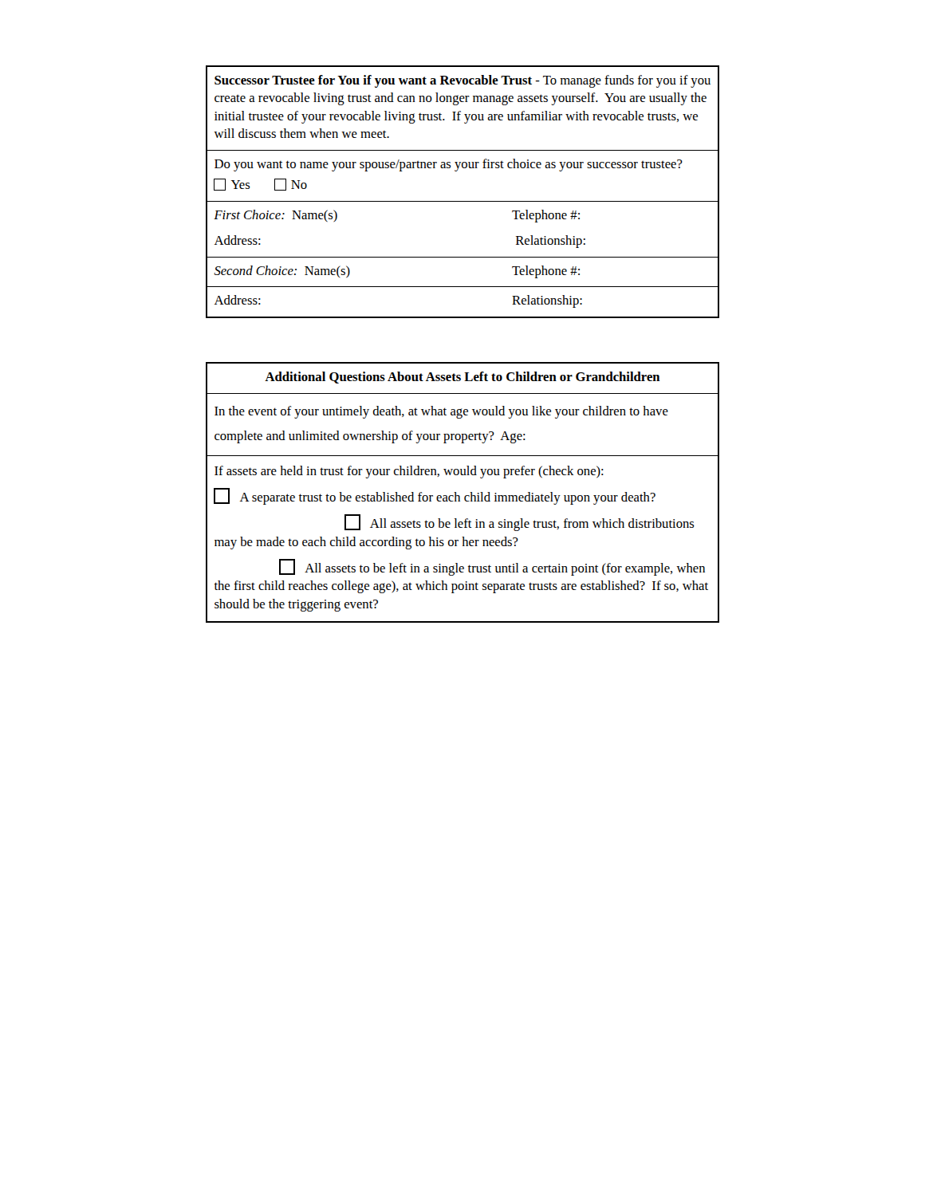| Successor Trustee for You if you want a Revocable Trust - To manage funds for you if you create a revocable living trust and can no longer manage assets yourself. You are usually the initial trustee of your revocable living trust. If you are unfamiliar with revocable trusts, we will discuss them when we meet. |
| Do you want to name your spouse/partner as your first choice as your successor trustee? Yes No |
| First Choice: Name(s) Telephone #: Address: Relationship: |
| Second Choice: Name(s) Telephone #: |
| Address: Relationship: |
| Additional Questions About Assets Left to Children or Grandchildren |
| In the event of your untimely death, at what age would you like your children to have complete and unlimited ownership of your property? Age: |
| If assets are held in trust for your children, would you prefer (check one): A separate trust to be established for each child immediately upon your death? All assets to be left in a single trust, from which distributions may be made to each child according to his or her needs? All assets to be left in a single trust until a certain point (for example, when the first child reaches college age), at which point separate trusts are established? If so, what should be the triggering event? |